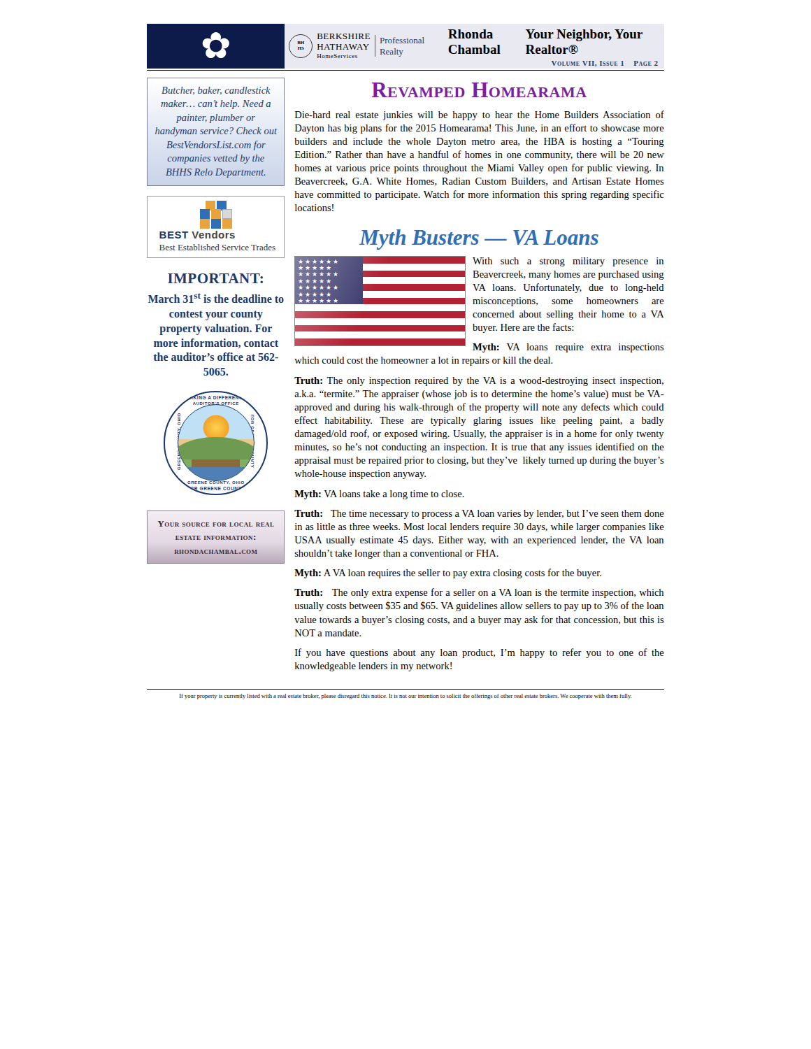✿
BH HS
BERKSHIRE
HATHAWAY
HomeServices
Professional
Realty
Rhonda Chambal Your Neighbor, Your Realtor®
Volume VII, Issue 1 Page 2
Butcher, baker, candlestick maker… can’t help. Need a painter, plumber or handyman service? Check out BestVendorsList.com for companies vetted by the BHHS Relo Department.
BEST Vendors
Best Established Service Trades
IMPORTANT:
March 31st is the deadline to contest your county property valuation. For more information, contact the auditor’s office at 562-5065.
MAKING A DIFFERENCE
AUDITOR’S OFFICE
GREENE COUNTY, OHIO
FOR GREENE COUNTY
GREENE COUNTY, OHIO
FOR GREENE COUNTY
Your source for local real estate information:
rhondachambal.com
Revamped Homearama
Die-hard real estate junkies will be happy to hear the Home Builders Association of Dayton has big plans for the 2015 Homearama! This June, in an effort to showcase more builders and include the whole Dayton metro area, the HBA is hosting a “Touring Edition.” Rather than have a handful of homes in one community, there will be 20 new homes at various price points throughout the Miami Valley open for public viewing. In Beavercreek, G.A. White Homes, Radian Custom Builders, and Artisan Estate Homes have committed to participate. Watch for more information this spring regarding specific locations!
Myth Busters — VA Loans
★★★★★★
★★★★★
★★★★★★
★★★★★
★★★★★★
★★★★★
★★★★★★
With such a strong military presence in Beavercreek, many homes are purchased using VA loans. Unfortunately, due to long-held misconceptions, some homeowners are concerned about selling their home to a VA buyer. Here are the facts:
Myth: VA loans require extra inspections which could cost the homeowner a lot in repairs or kill the deal.
Truth: The only inspection required by the VA is a wood-destroying insect inspection, a.k.a. “termite.” The appraiser (whose job is to determine the home’s value) must be VA-approved and during his walk-through of the property will note any defects which could effect habitability. These are typically glaring issues like peeling paint, a badly damaged/old roof, or exposed wiring. Usually, the appraiser is in a home for only twenty minutes, so he’s not conducting an inspection. It is true that any issues identified on the appraisal must be repaired prior to closing, but they’ve likely turned up during the buyer’s whole-house inspection anyway.
Myth: VA loans take a long time to close.
Truth: The time necessary to process a VA loan varies by lender, but I’ve seen them done in as little as three weeks. Most local lenders require 30 days, while larger companies like USAA usually estimate 45 days. Either way, with an experienced lender, the VA loan shouldn’t take longer than a conventional or FHA.
Myth: A VA loan requires the seller to pay extra closing costs for the buyer.
Truth: The only extra expense for a seller on a VA loan is the termite inspection, which usually costs between $35 and $65. VA guidelines allow sellers to pay up to 3% of the loan value towards a buyer’s closing costs, and a buyer may ask for that concession, but this is NOT a mandate.
If you have questions about any loan product, I’m happy to refer you to one of the knowledgeable lenders in my network!
If your property is currently listed with a real estate broker, please disregard this notice. It is not our intention to solicit the offerings of other real estate brokers. We cooperate with them fully.